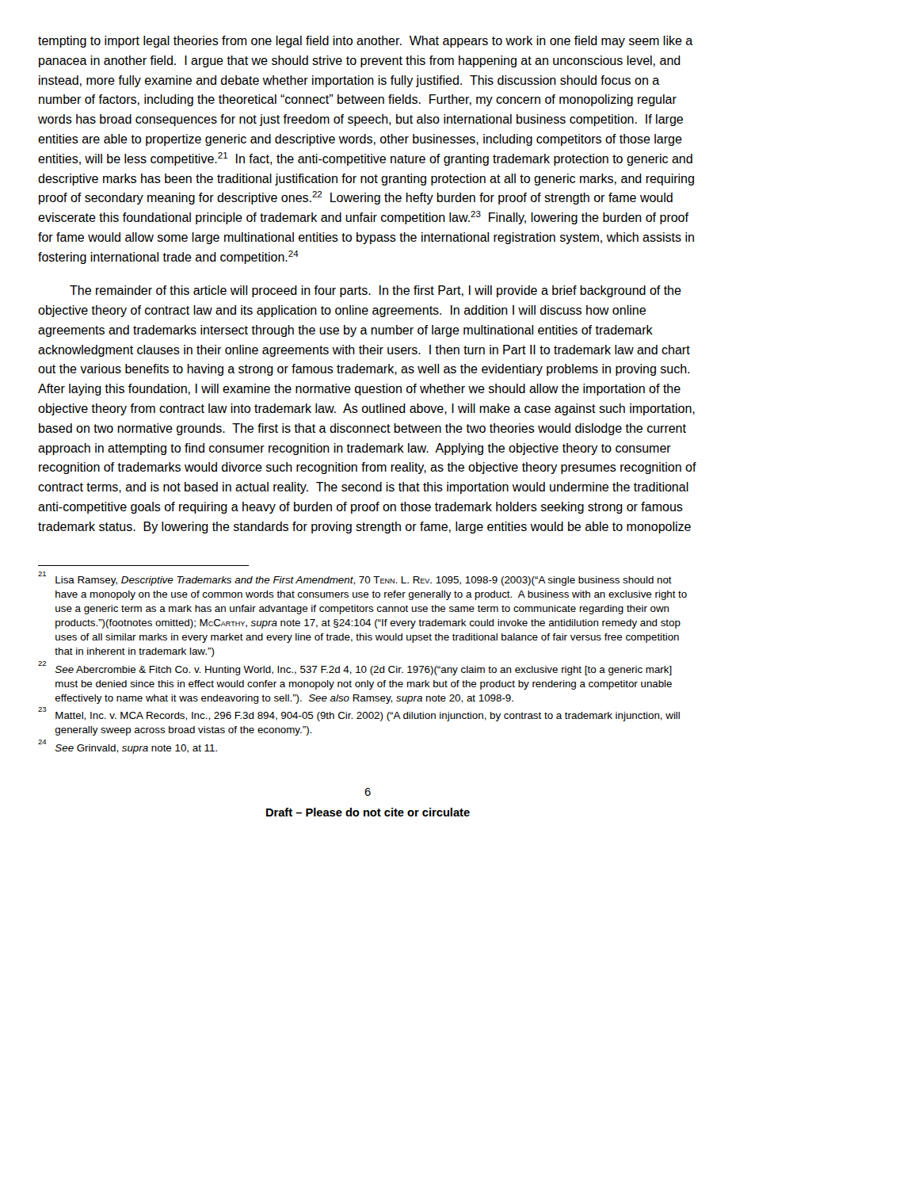tempting to import legal theories from one legal field into another. What appears to work in one field may seem like a panacea in another field. I argue that we should strive to prevent this from happening at an unconscious level, and instead, more fully examine and debate whether importation is fully justified. This discussion should focus on a number of factors, including the theoretical “connect” between fields. Further, my concern of monopolizing regular words has broad consequences for not just freedom of speech, but also international business competition. If large entities are able to propertize generic and descriptive words, other businesses, including competitors of those large entities, will be less competitive.21 In fact, the anti-competitive nature of granting trademark protection to generic and descriptive marks has been the traditional justification for not granting protection at all to generic marks, and requiring proof of secondary meaning for descriptive ones.22 Lowering the hefty burden for proof of strength or fame would eviscerate this foundational principle of trademark and unfair competition law.23 Finally, lowering the burden of proof for fame would allow some large multinational entities to bypass the international registration system, which assists in fostering international trade and competition.24
The remainder of this article will proceed in four parts. In the first Part, I will provide a brief background of the objective theory of contract law and its application to online agreements. In addition I will discuss how online agreements and trademarks intersect through the use by a number of large multinational entities of trademark acknowledgment clauses in their online agreements with their users. I then turn in Part II to trademark law and chart out the various benefits to having a strong or famous trademark, as well as the evidentiary problems in proving such. After laying this foundation, I will examine the normative question of whether we should allow the importation of the objective theory from contract law into trademark law. As outlined above, I will make a case against such importation, based on two normative grounds. The first is that a disconnect between the two theories would dislodge the current approach in attempting to find consumer recognition in trademark law. Applying the objective theory to consumer recognition of trademarks would divorce such recognition from reality, as the objective theory presumes recognition of contract terms, and is not based in actual reality. The second is that this importation would undermine the traditional anti-competitive goals of requiring a heavy of burden of proof on those trademark holders seeking strong or famous trademark status. By lowering the standards for proving strength or fame, large entities would be able to monopolize
21 Lisa Ramsey, Descriptive Trademarks and the First Amendment, 70 Tenn. L. Rev. 1095, 1098-9 (2003)(“A single business should not have a monopoly on the use of common words that consumers use to refer generally to a product. A business with an exclusive right to use a generic term as a mark has an unfair advantage if competitors cannot use the same term to communicate regarding their own products.”)(footnotes omitted); McCarthy, supra note 17, at §24:104 (“If every trademark could invoke the antidilution remedy and stop uses of all similar marks in every market and every line of trade, this would upset the traditional balance of fair versus free competition that in inherent in trademark law.”)
22 See Abercrombie & Fitch Co. v. Hunting World, Inc., 537 F.2d 4, 10 (2d Cir. 1976)(“any claim to an exclusive right [to a generic mark] must be denied since this in effect would confer a monopoly not only of the mark but of the product by rendering a competitor unable effectively to name what it was endeavoring to sell.”). See also Ramsey, supra note 20, at 1098-9.
23 Mattel, Inc. v. MCA Records, Inc., 296 F.3d 894, 904-05 (9th Cir. 2002) (“A dilution injunction, by contrast to a trademark injunction, will generally sweep across broad vistas of the economy.”).
24 See Grinvald, supra note 10, at 11.
6
Draft – Please do not cite or circulate